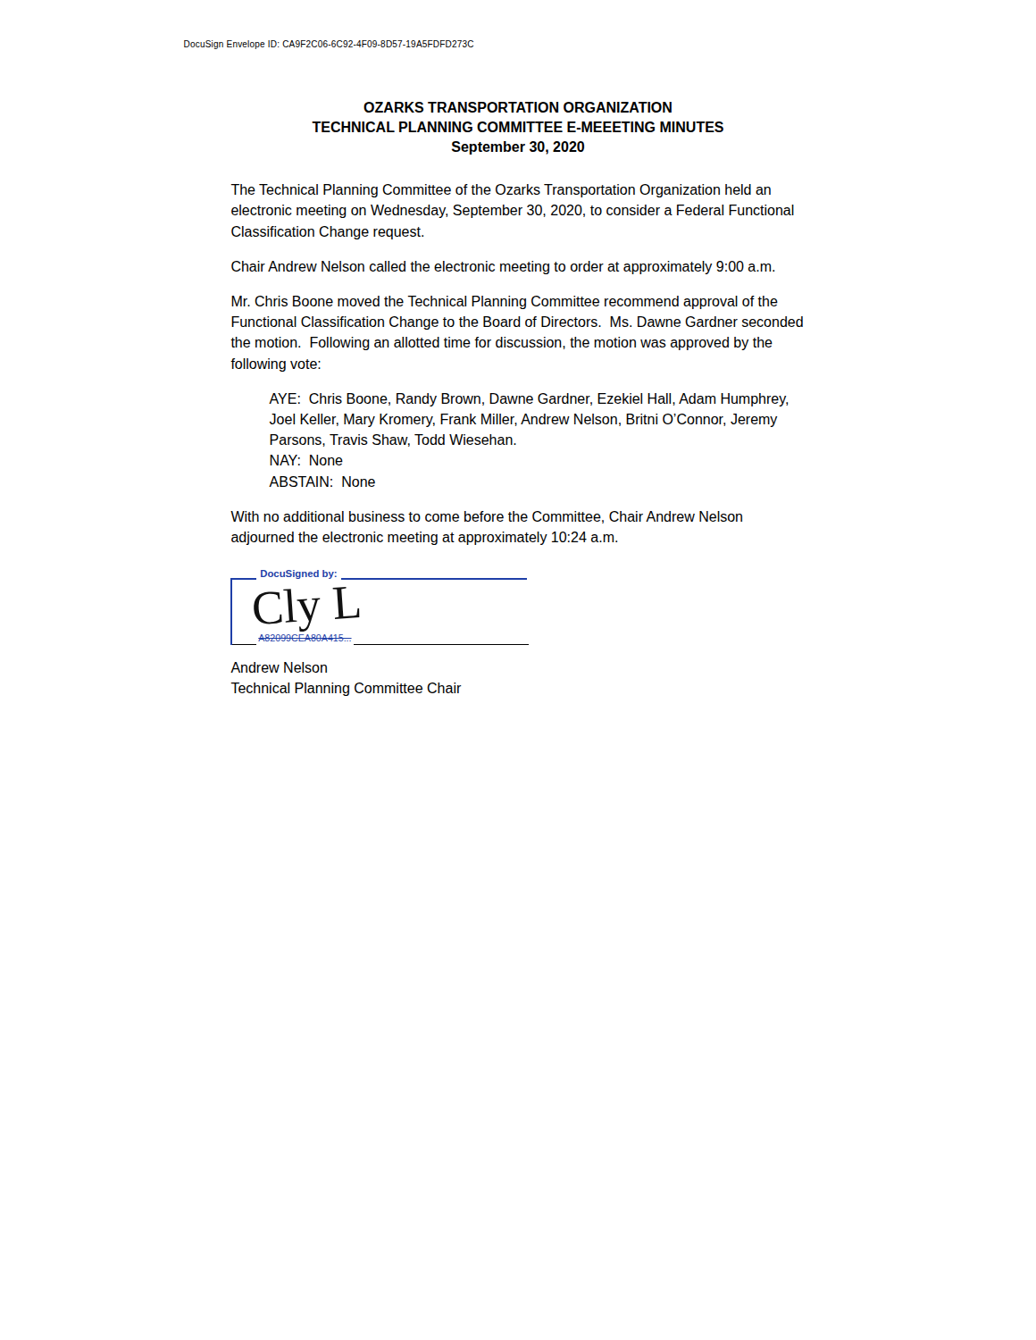DocuSign Envelope ID: CA9F2C06-6C92-4F09-8D57-19A5FDFD273C
OZARKS TRANSPORTATION ORGANIZATION
TECHNICAL PLANNING COMMITTEE E-MEEETING MINUTES
September 30, 2020
The Technical Planning Committee of the Ozarks Transportation Organization held an electronic meeting on Wednesday, September 30, 2020, to consider a Federal Functional Classification Change request.
Chair Andrew Nelson called the electronic meeting to order at approximately 9:00 a.m.
Mr. Chris Boone moved the Technical Planning Committee recommend approval of the Functional Classification Change to the Board of Directors. Ms. Dawne Gardner seconded the motion. Following an allotted time for discussion, the motion was approved by the following vote:
AYE: Chris Boone, Randy Brown, Dawne Gardner, Ezekiel Hall, Adam Humphrey, Joel Keller, Mary Kromery, Frank Miller, Andrew Nelson, Britni O’Connor, Jeremy Parsons, Travis Shaw, Todd Wiesehan.
NAY: None
ABSTAIN: None
With no additional business to come before the Committee, Chair Andrew Nelson adjourned the electronic meeting at approximately 10:24 a.m.
DocuSigned by: Cly L A82099CEA80A415...
Andrew Nelson
Technical Planning Committee Chair